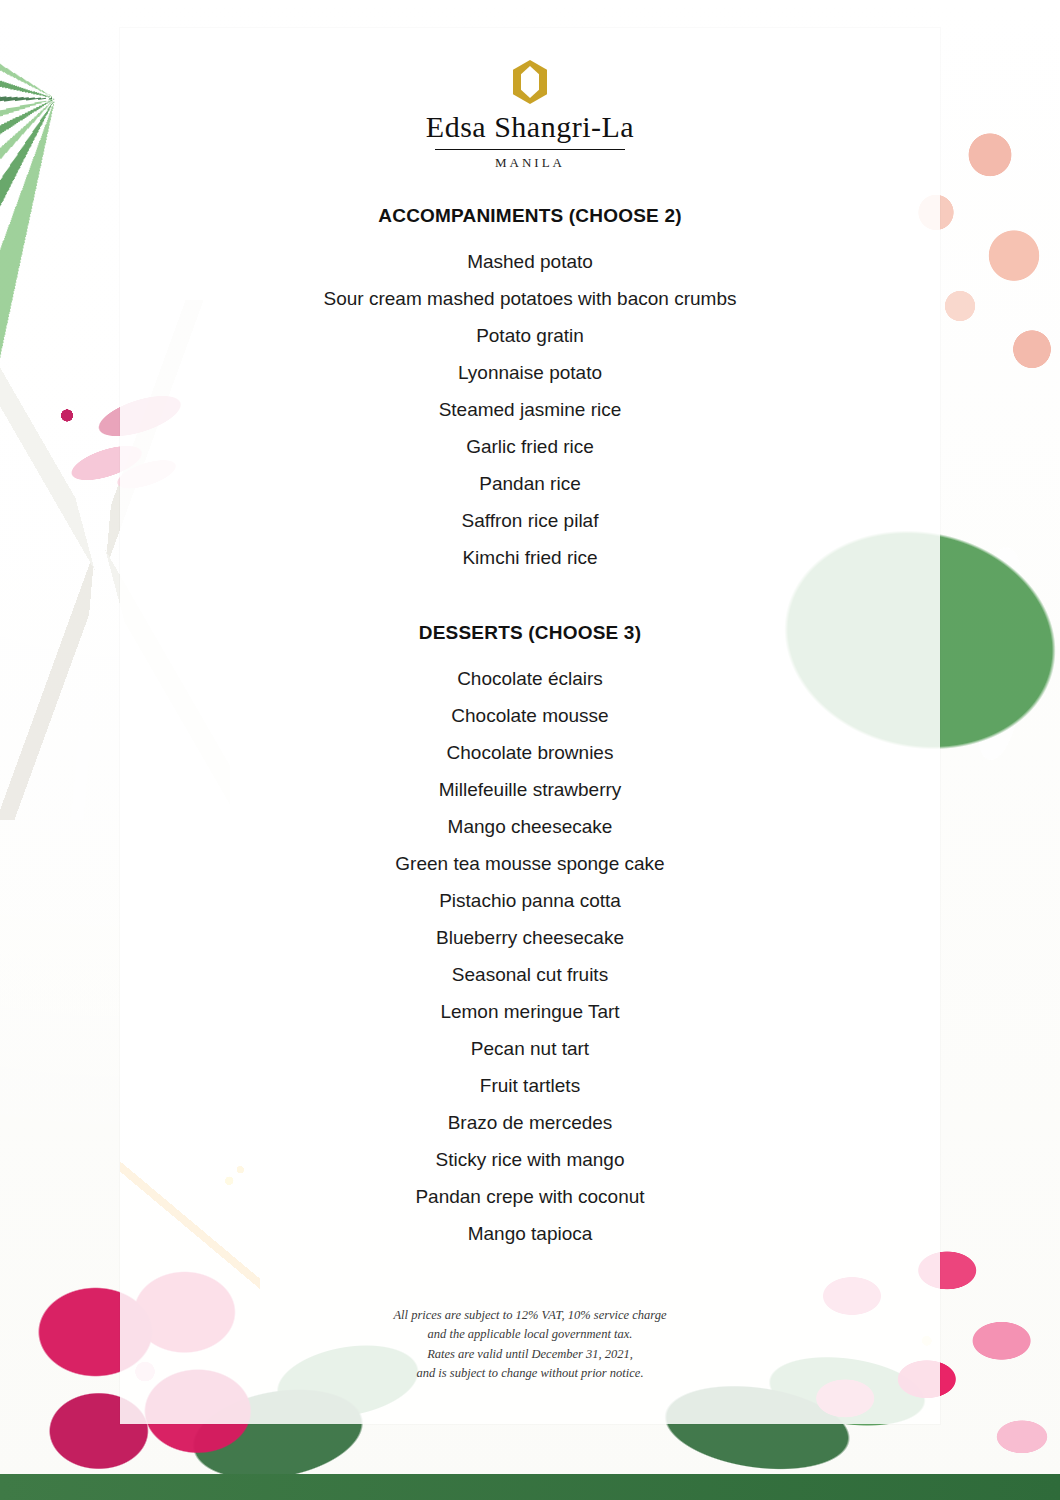Edsa Shangri-La
MANILA
ACCOMPANIMENTS (CHOOSE 2)
Mashed potato
Sour cream mashed potatoes with bacon crumbs
Potato gratin
Lyonnaise potato
Steamed jasmine rice
Garlic fried rice
Pandan rice
Saffron rice pilaf
Kimchi fried rice
DESSERTS (CHOOSE 3)
Chocolate éclairs
Chocolate mousse
Chocolate brownies
Millefeuille strawberry
Mango cheesecake
Green tea mousse sponge cake
Pistachio panna cotta
Blueberry cheesecake
Seasonal cut fruits
Lemon meringue Tart
Pecan nut tart
Fruit tartlets
Brazo de mercedes
Sticky rice with mango
Pandan crepe with coconut
Mango tapioca
All prices are subject to 12% VAT, 10% service charge
and the applicable local government tax.
Rates are valid until December 31, 2021,
and is subject to change without prior notice.